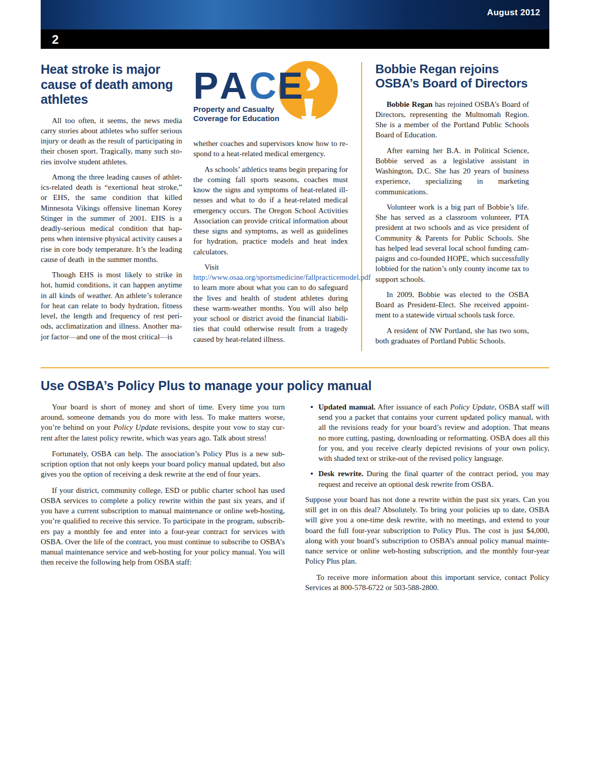August 2012
2
Heat stroke is major cause of death among athletes
All too often, it seems, the news media carry stories about athletes who suffer serious injury or death as the result of participating in their chosen sport. Tragically, many such stories involve student athletes.
Among the three leading causes of athletics-related death is “exertional heat stroke,” or EHS, the same condition that killed Minnesota Vikings offensive lineman Korey Stinger in the summer of 2001. EHS is a deadly-serious medical condition that happens when intensive physical activity causes a rise in core body temperature. It’s the leading cause of death in the summer months.
Though EHS is most likely to strike in hot, humid conditions, it can happen anytime in all kinds of weather. An athlete’s tolerance for heat can relate to body hydration, fitness level, the length and frequency of rest periods, acclimatization and illness. Another major factor—and one of the most critical—is
PACE logo P A C E Property and Casualty Coverage for Education
whether coaches and supervisors know how to respond to a heat-related medical emergency.
As schools’ athletics teams begin preparing for the coming fall sports seasons, coaches must know the signs and symptoms of heat-related illnesses and what to do if a heat-related medical emergency occurs. The Oregon School Activities Association can provide critical information about these signs and symptoms, as well as guidelines for hydration, practice models and heat index calculators.
Visit http://www.osaa.org/sportsmedicine/fallpracticemodel.pdf to learn more about what you can to do safeguard the lives and health of student athletes during these warm-weather months. You will also help your school or district avoid the financial liabilities that could otherwise result from a tragedy caused by heat-related illness.
Bobbie Regan rejoins OSBA’s Board of Directors
Bobbie Regan has rejoined OSBA’s Board of Directors, representing the Multnomah Region. She is a member of the Portland Public Schools Board of Education.
After earning her B.A. in Political Science, Bobbie served as a legislative assistant in Washington, D.C. She has 20 years of business experience, specializing in marketing communications.
Volunteer work is a big part of Bobbie’s life. She has served as a classroom volunteer, PTA president at two schools and as vice president of Community & Parents for Public Schools. She has helped lead several local school funding campaigns and co-founded HOPE, which successfully lobbied for the nation’s only county income tax to support schools.
In 2009, Bobbie was elected to the OSBA Board as President-Elect. She received appointment to a statewide virtual schools task force.
A resident of NW Portland, she has two sons, both graduates of Portland Public Schools.
Use OSBA’s Policy Plus to manage your policy manual
Your board is short of money and short of time. Every time you turn around, someone demands you do more with less. To make matters worse, you’re behind on your Policy Update revisions, despite your vow to stay current after the latest policy rewrite, which was years ago. Talk about stress!
Fortunately, OSBA can help. The association’s Policy Plus is a new subscription option that not only keeps your board policy manual updated, but also gives you the option of receiving a desk rewrite at the end of four years.
If your district, community college, ESD or public charter school has used OSBA services to complete a policy rewrite within the past six years, and if you have a current subscription to manual maintenance or online web-hosting, you’re qualified to receive this service. To participate in the program, subscribers pay a monthly fee and enter into a four-year contract for services with OSBA. Over the life of the contract, you must continue to subscribe to OSBA’s manual maintenance service and web-hosting for your policy manual. You will then receive the following help from OSBA staff:
Updated manual. After issuance of each Policy Update, OSBA staff will send you a packet that contains your current updated policy manual, with all the revisions ready for your board’s review and adoption. That means no more cutting, pasting, downloading or reformatting. OSBA does all this for you, and you receive clearly depicted revisions of your own policy, with shaded text or strike-out of the revised policy language.
Desk rewrite. During the final quarter of the contract period, you may request and receive an optional desk rewrite from OSBA.
Suppose your board has not done a rewrite within the past six years. Can you still get in on this deal? Absolutely. To bring your policies up to date, OSBA will give you a one-time desk rewrite, with no meetings, and extend to your board the full four-year subscription to Policy Plus. The cost is just $4,000, along with your board’s subscription to OSBA’s annual policy manual maintenance service or online web-hosting subscription, and the monthly four-year Policy Plus plan.
To receive more information about this important service, contact Policy Services at 800-578-6722 or 503-588-2800.